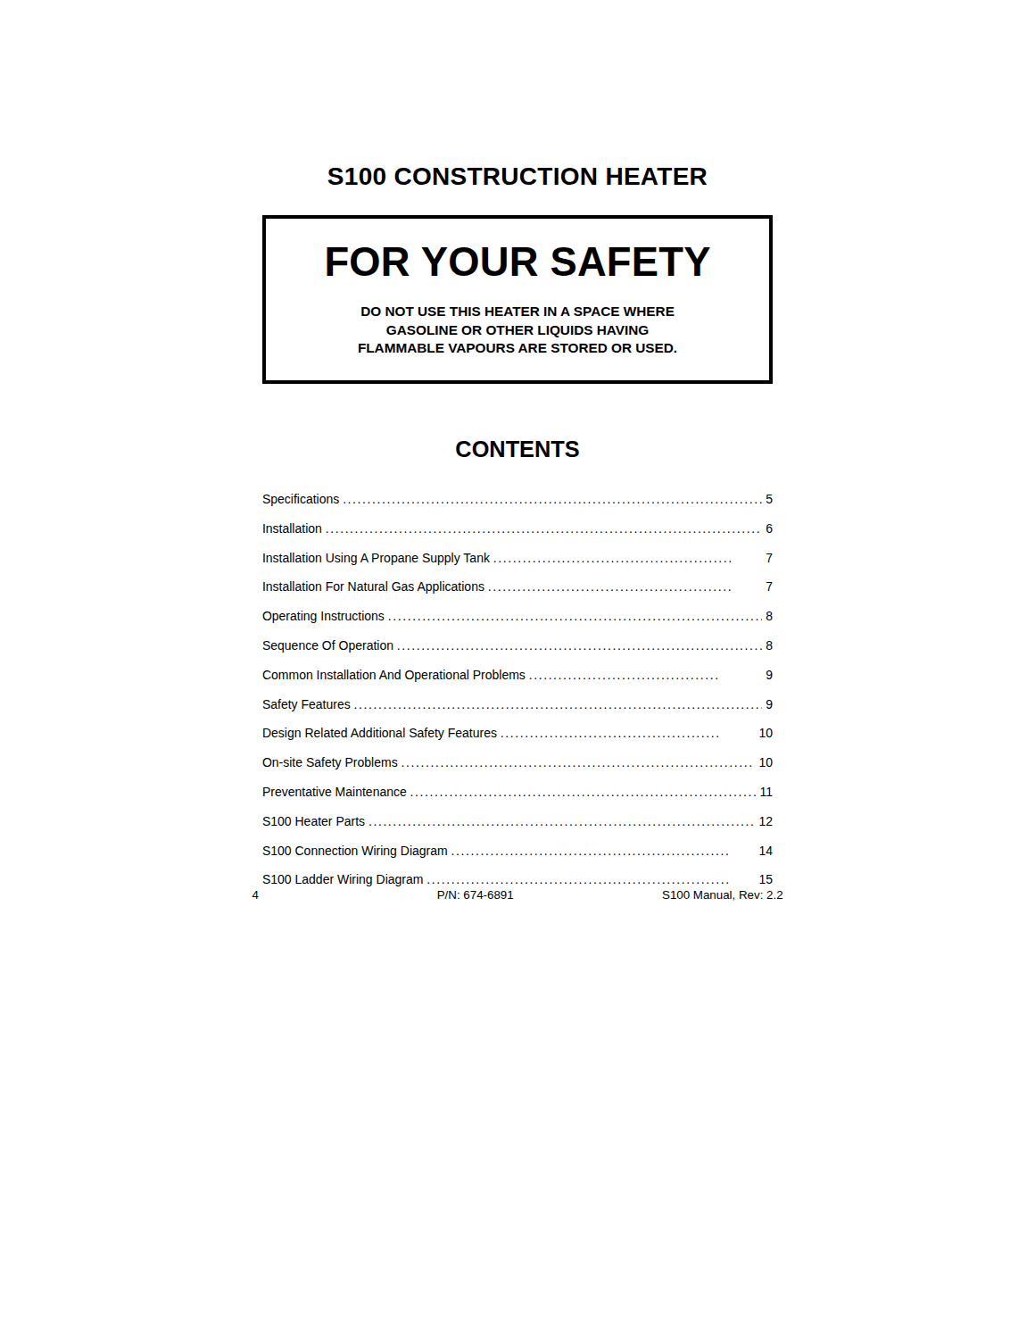S100 CONSTRUCTION HEATER
FOR YOUR SAFETY
DO NOT USE THIS HEATER IN A SPACE WHERE
GASOLINE OR OTHER LIQUIDS HAVING
FLAMMABLE VAPOURS ARE STORED OR USED.
CONTENTS
Specifications............................................................................................. 5
Installation................................................................................................. 6
Installation Using A Propane Supply Tank................................................. 7
Installation For Natural Gas Applications.................................................. 7
Operating Instructions............................................................................... 8
Sequence Of Operation.............................................................................. 8
Common Installation And Operational Problems....................................... 9
Safety Features....................................................................................... 9
Design Related Additional Safety Features............................................. 10
On-site Safety Problems.......................................................................... 10
Preventative Maintenance....................................................................... 11
S100 Heater Parts................................................................................. 12
S100 Connection Wiring Diagram......................................................... 14
S100 Ladder Wiring Diagram.............................................................. 15
4 P/N: 674-6891 S100 Manual, Rev: 2.2